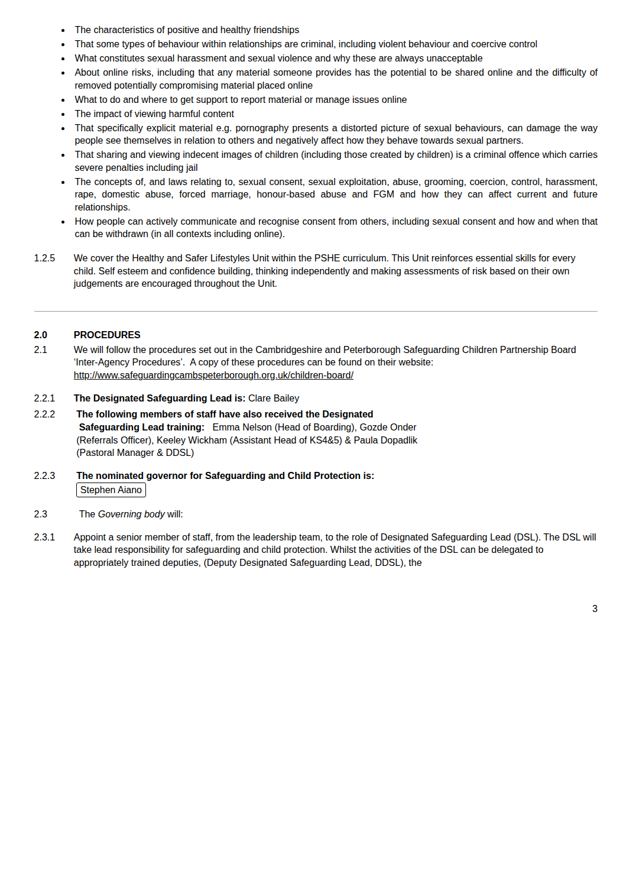The characteristics of positive and healthy friendships
That some types of behaviour within relationships are criminal, including violent behaviour and coercive control
What constitutes sexual harassment and sexual violence and why these are always unacceptable
About online risks, including that any material someone provides has the potential to be shared online and the difficulty of removed potentially compromising material placed online
What to do and where to get support to report material or manage issues online
The impact of viewing harmful content
That specifically explicit material e.g. pornography presents a distorted picture of sexual behaviours, can damage the way people see themselves in relation to others and negatively affect how they behave towards sexual partners.
That sharing and viewing indecent images of children (including those created by children) is a criminal offence which carries severe penalties including jail
The concepts of, and laws relating to, sexual consent, sexual exploitation, abuse, grooming, coercion, control, harassment, rape, domestic abuse, forced marriage, honour-based abuse and FGM and how they can affect current and future relationships.
How people can actively communicate and recognise consent from others, including sexual consent and how and when that can be withdrawn (in all contexts including online).
1.2.5
We cover the Healthy and Safer Lifestyles Unit within the PSHE curriculum. This Unit reinforces essential skills for every child. Self esteem and confidence building, thinking independently and making assessments of risk based on their own judgements are encouraged throughout the Unit.
2.0
PROCEDURES
2.1
We will follow the procedures set out in the Cambridgeshire and Peterborough Safeguarding Children Partnership Board ‘Inter-Agency Procedures’. A copy of these procedures can be found on their website:
http://www.safeguardingcambspeterborough.org.uk/children-board/
2.2.1
The Designated Safeguarding Lead is: Clare Bailey
2.2.2
The following members of staff have also received the Designated
Safeguarding Lead training: Emma Nelson (Head of Boarding), Gozde Onder
(Referrals Officer), Keeley Wickham (Assistant Head of KS4&5) & Paula Dopadlik
(Pastoral Manager & DDSL)
2.2.3
The nominated governor for Safeguarding and Child Protection is:
Stephen Aiano
2.3
The Governing body will:
2.3.1
Appoint a senior member of staff, from the leadership team, to the role of Designated Safeguarding Lead (DSL). The DSL will take lead responsibility for safeguarding and child protection. Whilst the activities of the DSL can be delegated to appropriately trained deputies, (Deputy Designated Safeguarding Lead, DDSL), the
3